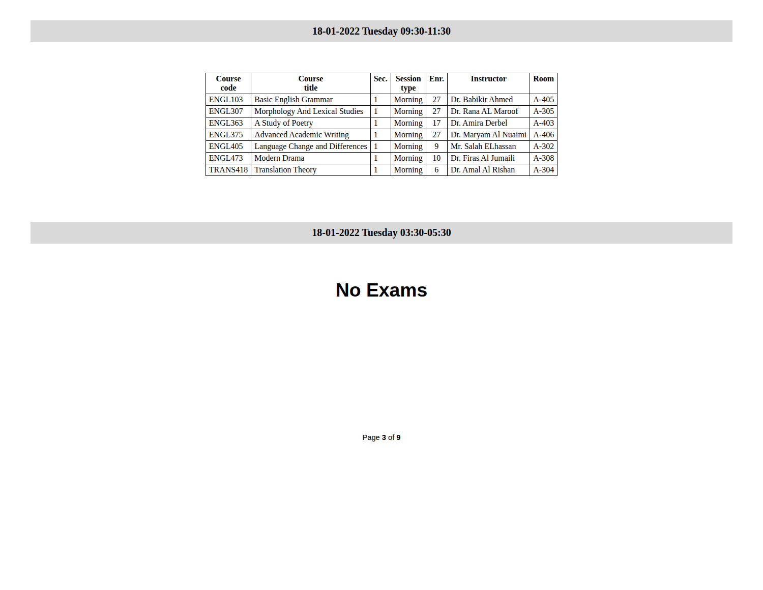18-01-2022 Tuesday 09:30-11:30
| Course code | Course title | Sec. | Session type | Enr. | Instructor | Room |
| --- | --- | --- | --- | --- | --- | --- |
| ENGL103 | Basic English Grammar | 1 | Morning | 27 | Dr. Babikir Ahmed | A-405 |
| ENGL307 | Morphology And Lexical Studies | 1 | Morning | 27 | Dr. Rana AL Maroof | A-305 |
| ENGL363 | A Study of Poetry | 1 | Morning | 17 | Dr. Amira Derbel | A-403 |
| ENGL375 | Advanced Academic Writing | 1 | Morning | 27 | Dr. Maryam Al Nuaimi | A-406 |
| ENGL405 | Language Change and Differences | 1 | Morning | 9 | Mr. Salah ELhassan | A-302 |
| ENGL473 | Modern Drama | 1 | Morning | 10 | Dr. Firas Al Jumaili | A-308 |
| TRANS418 | Translation Theory | 1 | Morning | 6 | Dr. Amal Al Rishan | A-304 |
18-01-2022 Tuesday 03:30-05:30
No Exams
Page 3 of 9